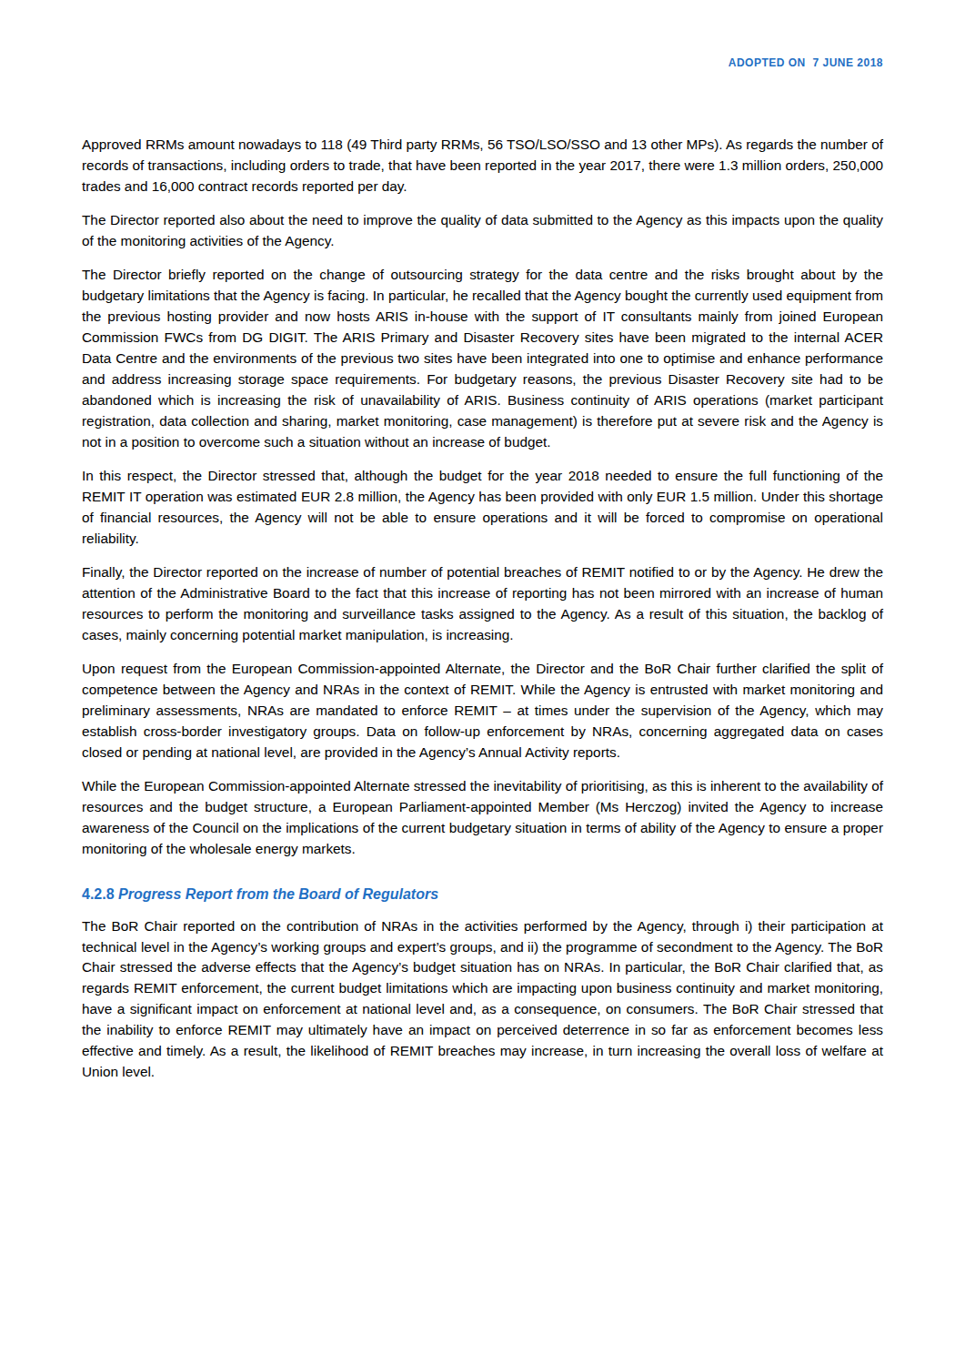ADOPTED ON 7 JUNE 2018
Approved RRMs amount nowadays to 118 (49 Third party RRMs, 56 TSO/LSO/SSO and 13 other MPs). As regards the number of records of transactions, including orders to trade, that have been reported in the year 2017, there were 1.3 million orders, 250,000 trades and 16,000 contract records reported per day.
The Director reported also about the need to improve the quality of data submitted to the Agency as this impacts upon the quality of the monitoring activities of the Agency.
The Director briefly reported on the change of outsourcing strategy for the data centre and the risks brought about by the budgetary limitations that the Agency is facing. In particular, he recalled that the Agency bought the currently used equipment from the previous hosting provider and now hosts ARIS in-house with the support of IT consultants mainly from joined European Commission FWCs from DG DIGIT. The ARIS Primary and Disaster Recovery sites have been migrated to the internal ACER Data Centre and the environments of the previous two sites have been integrated into one to optimise and enhance performance and address increasing storage space requirements. For budgetary reasons, the previous Disaster Recovery site had to be abandoned which is increasing the risk of unavailability of ARIS. Business continuity of ARIS operations (market participant registration, data collection and sharing, market monitoring, case management) is therefore put at severe risk and the Agency is not in a position to overcome such a situation without an increase of budget.
In this respect, the Director stressed that, although the budget for the year 2018 needed to ensure the full functioning of the REMIT IT operation was estimated EUR 2.8 million, the Agency has been provided with only EUR 1.5 million. Under this shortage of financial resources, the Agency will not be able to ensure operations and it will be forced to compromise on operational reliability.
Finally, the Director reported on the increase of number of potential breaches of REMIT notified to or by the Agency. He drew the attention of the Administrative Board to the fact that this increase of reporting has not been mirrored with an increase of human resources to perform the monitoring and surveillance tasks assigned to the Agency. As a result of this situation, the backlog of cases, mainly concerning potential market manipulation, is increasing.
Upon request from the European Commission-appointed Alternate, the Director and the BoR Chair further clarified the split of competence between the Agency and NRAs in the context of REMIT. While the Agency is entrusted with market monitoring and preliminary assessments, NRAs are mandated to enforce REMIT – at times under the supervision of the Agency, which may establish cross-border investigatory groups. Data on follow-up enforcement by NRAs, concerning aggregated data on cases closed or pending at national level, are provided in the Agency’s Annual Activity reports.
While the European Commission-appointed Alternate stressed the inevitability of prioritising, as this is inherent to the availability of resources and the budget structure, a European Parliament-appointed Member (Ms Herczog) invited the Agency to increase awareness of the Council on the implications of the current budgetary situation in terms of ability of the Agency to ensure a proper monitoring of the wholesale energy markets.
4.2.8 Progress Report from the Board of Regulators
The BoR Chair reported on the contribution of NRAs in the activities performed by the Agency, through i) their participation at technical level in the Agency’s working groups and expert’s groups, and ii) the programme of secondment to the Agency. The BoR Chair stressed the adverse effects that the Agency’s budget situation has on NRAs. In particular, the BoR Chair clarified that, as regards REMIT enforcement, the current budget limitations which are impacting upon business continuity and market monitoring, have a significant impact on enforcement at national level and, as a consequence, on consumers. The BoR Chair stressed that the inability to enforce REMIT may ultimately have an impact on perceived deterrence in so far as enforcement becomes less effective and timely. As a result, the likelihood of REMIT breaches may increase, in turn increasing the overall loss of welfare at Union level.